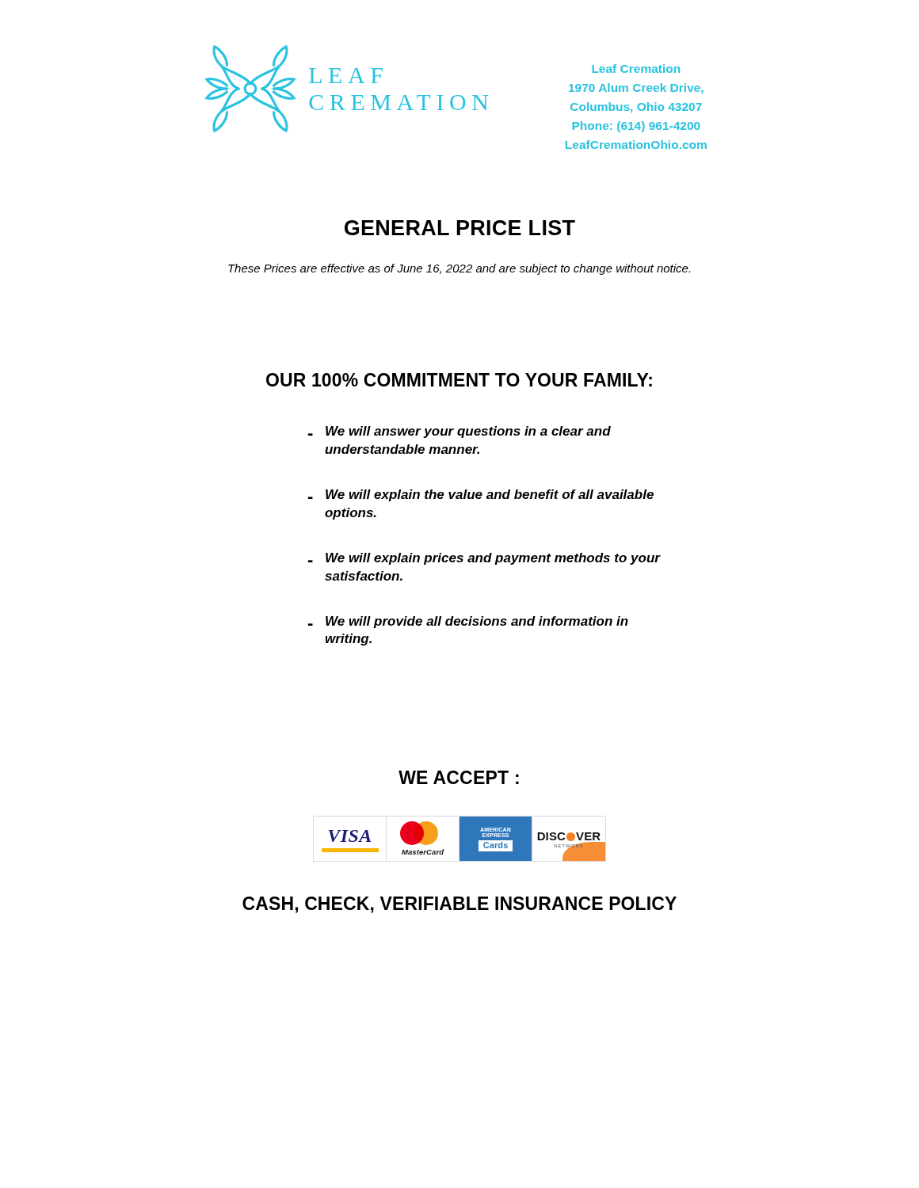LEAF CREMATION
Leaf Cremation
1970 Alum Creek Drive,
Columbus, Ohio 43207
Phone: (614) 961-4200
LeafCremationOhio.com
GENERAL PRICE LIST
These Prices are effective as of June 16, 2022 and are subject to change without notice.
OUR 100% COMMITMENT TO YOUR FAMILY:
We will answer your questions in a clear and understandable manner.
We will explain the value and benefit of all available options.
We will explain prices and payment methods to your satisfaction.
We will provide all decisions and information in writing.
WE ACCEPT :
VISA
MasterCard
AMERICAN
EXPRESS Cards
DISC VER NETWORK
CASH, CHECK, VERIFIABLE INSURANCE POLICY